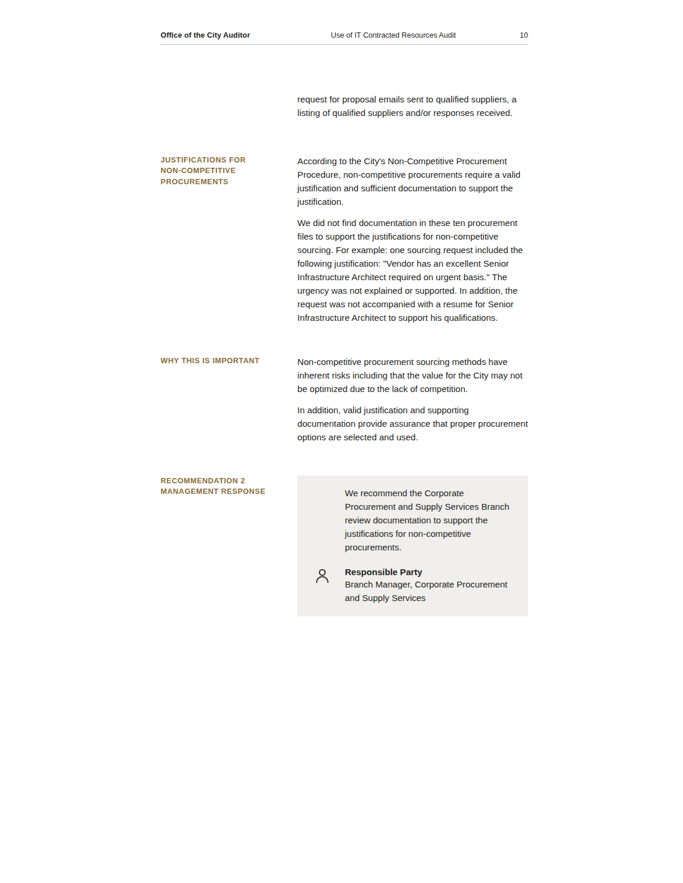Office of the City Auditor Use of IT Contracted Resources Audit 10
request for proposal emails sent to qualified suppliers, a listing of qualified suppliers and/or responses received.
Justifications for
non-competitive
procurements
According to the City's Non-Competitive Procurement Procedure, non-competitive procurements require a valid justification and sufficient documentation to support the justification.
We did not find documentation in these ten procurement files to support the justifications for non-competitive sourcing. For example: one sourcing request included the following justification: "Vendor has an excellent Senior Infrastructure Architect required on urgent basis." The urgency was not explained or supported. In addition, the request was not accompanied with a resume for Senior Infrastructure Architect to support his qualifications.
Why this is important
Non-competitive procurement sourcing methods have inherent risks including that the value for the City may not be optimized due to the lack of competition.
In addition, valid justification and supporting documentation provide assurance that proper procurement options are selected and used.
Recommendation 2
Management Response
We recommend the Corporate Procurement and Supply Services Branch review documentation to support the justifications for non-competitive procurements.
Responsible Party
Branch Manager, Corporate Procurement and Supply Services